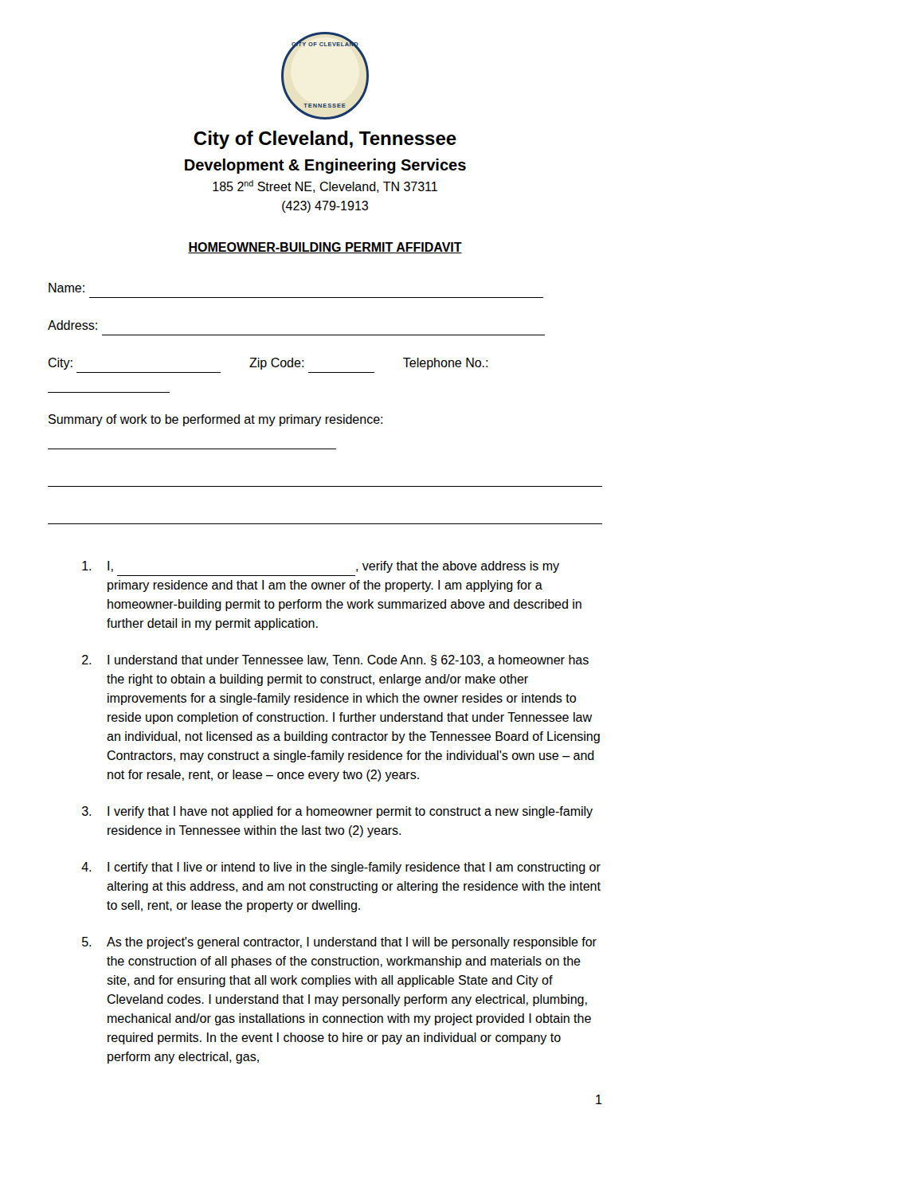City of Cleveland, Tennessee
Development & Engineering Services
185 2nd Street NE, Cleveland, TN 37311
(423) 479-1913
HOMEOWNER-BUILDING PERMIT AFFIDAVIT
Name:
Address:
City: Zip Code: Telephone No.:
Summary of work to be performed at my primary residence:
I, , verify that the above address is my primary residence and that I am the owner of the property. I am applying for a homeowner-building permit to perform the work summarized above and described in further detail in my permit application.
I understand that under Tennessee law, Tenn. Code Ann. § 62-103, a homeowner has the right to obtain a building permit to construct, enlarge and/or make other improvements for a single-family residence in which the owner resides or intends to reside upon completion of construction. I further understand that under Tennessee law an individual, not licensed as a building contractor by the Tennessee Board of Licensing Contractors, may construct a single-family residence for the individual's own use – and not for resale, rent, or lease – once every two (2) years.
I verify that I have not applied for a homeowner permit to construct a new single-family residence in Tennessee within the last two (2) years.
I certify that I live or intend to live in the single-family residence that I am constructing or altering at this address, and am not constructing or altering the residence with the intent to sell, rent, or lease the property or dwelling.
As the project's general contractor, I understand that I will be personally responsible for the construction of all phases of the construction, workmanship and materials on the site, and for ensuring that all work complies with all applicable State and City of Cleveland codes. I understand that I may personally perform any electrical, plumbing, mechanical and/or gas installations in connection with my project provided I obtain the required permits. In the event I choose to hire or pay an individual or company to perform any electrical, gas,
1